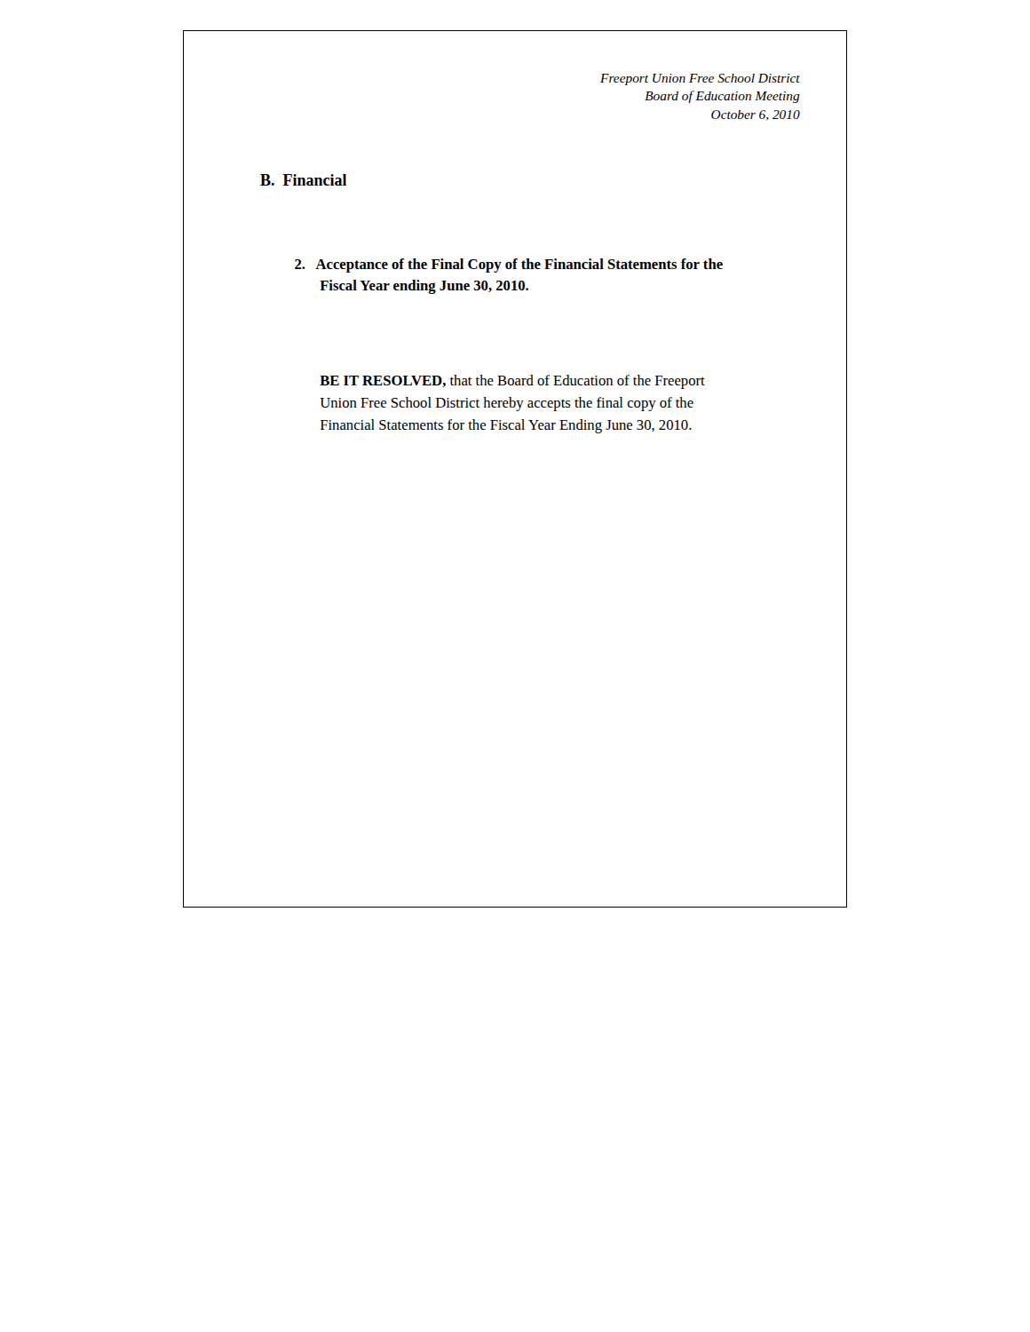Freeport Union Free School District
Board of Education Meeting
October 6, 2010
B. Financial
2. Acceptance of the Final Copy of the Financial Statements for the Fiscal Year ending June 30, 2010.
BE IT RESOLVED, that the Board of Education of the Freeport Union Free School District hereby accepts the final copy of the Financial Statements for the Fiscal Year Ending June 30, 2010.